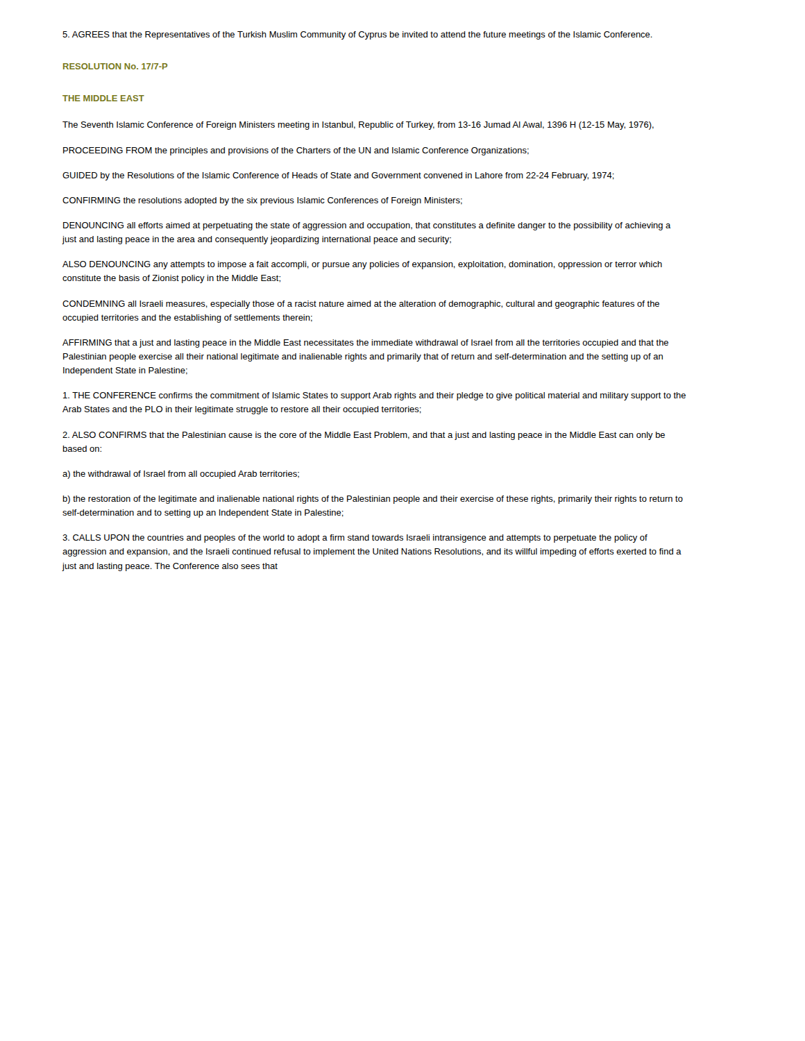5. AGREES that the Representatives of the Turkish Muslim Community of Cyprus be invited to attend the future meetings of the Islamic Conference.
RESOLUTION No. 17/7-P
THE MIDDLE EAST
The Seventh Islamic Conference of Foreign Ministers meeting in Istanbul, Republic of Turkey, from 13-16 Jumad Al Awal, 1396 H (12-15 May, 1976),
PROCEEDING FROM the principles and provisions of the Charters of the UN and Islamic Conference Organizations;
GUIDED by the Resolutions of the Islamic Conference of Heads of State and Government convened in Lahore from 22-24 February, 1974;
CONFIRMING the resolutions adopted by the six previous Islamic Conferences of Foreign Ministers;
DENOUNCING all efforts aimed at perpetuating the state of aggression and occupation, that constitutes a definite danger to the possibility of achieving a just and lasting peace in the area and consequently jeopardizing international peace and security;
ALSO DENOUNCING any attempts to impose a fait accompli, or pursue any policies of expansion, exploitation, domination, oppression or terror which constitute the basis of Zionist policy in the Middle East;
CONDEMNING all Israeli measures, especially those of a racist nature aimed at the alteration of demographic, cultural and geographic features of the occupied territories and the establishing of settlements therein;
AFFIRMING that a just and lasting peace in the Middle East necessitates the immediate withdrawal of Israel from all the territories occupied and that the Palestinian people exercise all their national legitimate and inalienable rights and primarily that of return and self-determination and the setting up of an Independent State in Palestine;
1. THE CONFERENCE confirms the commitment of Islamic States to support Arab rights and their pledge to give political material and military support to the Arab States and the PLO in their legitimate struggle to restore all their occupied territories;
2. ALSO CONFIRMS that the Palestinian cause is the core of the Middle East Problem, and that a just and lasting peace in the Middle East can only be based on:
a) the withdrawal of Israel from all occupied Arab territories;
b) the restoration of the legitimate and inalienable national rights of the Palestinian people and their exercise of these rights, primarily their rights to return to self-determination and to setting up an Independent State in Palestine;
3. CALLS UPON the countries and peoples of the world to adopt a firm stand towards Israeli intransigence and attempts to perpetuate the policy of aggression and expansion, and the Israeli continued refusal to implement the United Nations Resolutions, and its willful impeding of efforts exerted to find a just and lasting peace. The Conference also sees that